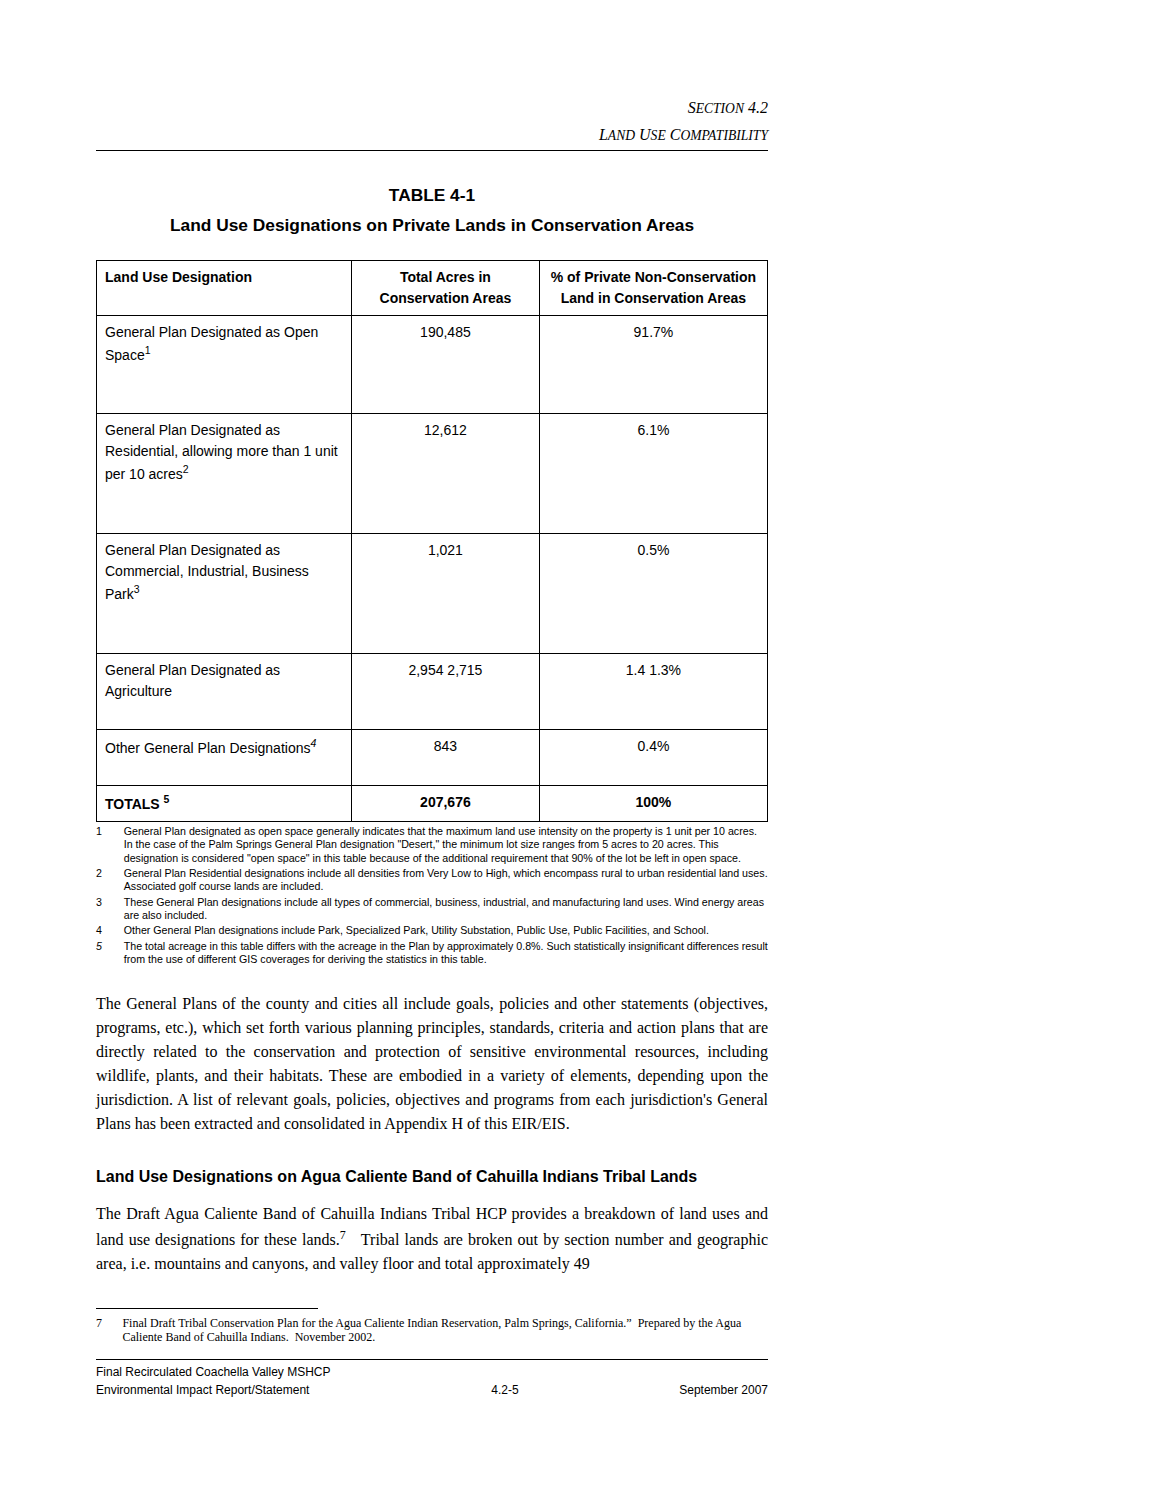SECTION 4.2
LAND USE COMPATIBILITY
TABLE 4-1
Land Use Designations on Private Lands in Conservation Areas
| Land Use Designation | Total Acres in Conservation Areas | % of Private Non-Conservation Land in Conservation Areas |
| --- | --- | --- |
| General Plan Designated as Open Space 1 | 190,485 | 91.7% |
| General Plan Designated as Residential, allowing more than 1 unit per 10 acres 2 | 12,612 | 6.1% |
| General Plan Designated as Commercial, Industrial, Business Park 3 | 1,021 | 0.5% |
| General Plan Designated as Agriculture | 2,954 2,715 | 1.4 1.3% |
| Other General Plan Designations 4 | 843 | 0.4% |
| TOTALS 5 | 207,676 | 100% |
| 1 | General Plan designated as open space generally indicates that the maximum land use intensity on the property is 1 unit per 10 acres. In the case of the Palm Springs General Plan designation "Desert," the minimum lot size ranges from 5 acres to 20 acres. This designation is considered "open space" in this table because of the additional requirement that 90% of the lot be left in open space. |
| 2 | General Plan Residential designations include all densities from Very Low to High, which encompass rural to urban residential land uses. Associated golf course lands are included. |
| 3 | These General Plan designations include all types of commercial, business, industrial, and manufacturing land uses. Wind energy areas are also included. |
| 4 | Other General Plan designations include Park, Specialized Park, Utility Substation, Public Use, Public Facilities, and School. |
| 5 | The total acreage in this table differs with the acreage in the Plan by approximately 0.8%. Such statistically insignificant differences result from the use of different GIS coverages for deriving the statistics in this table. |
The General Plans of the county and cities all include goals, policies and other statements (objectives, programs, etc.), which set forth various planning principles, standards, criteria and action plans that are directly related to the conservation and protection of sensitive environmental resources, including wildlife, plants, and their habitats. These are embodied in a variety of elements, depending upon the jurisdiction. A list of relevant goals, policies, objectives and programs from each jurisdiction's General Plans has been extracted and consolidated in Appendix H of this EIR/EIS.
Land Use Designations on Agua Caliente Band of Cahuilla Indians Tribal Lands
The Draft Agua Caliente Band of Cahuilla Indians Tribal HCP provides a breakdown of land uses and land use designations for these lands.7 Tribal lands are broken out by section number and geographic area, i.e. mountains and canyons, and valley floor and total approximately 49
| 7 | Final Draft Tribal Conservation Plan for the Agua Caliente Indian Reservation, Palm Springs, California.” Prepared by the Agua Caliente Band of Cahuilla Indians. November 2002. |
Final Recirculated Coachella Valley MSHCP
Environmental Impact Report/Statement
4.2-5
September 2007